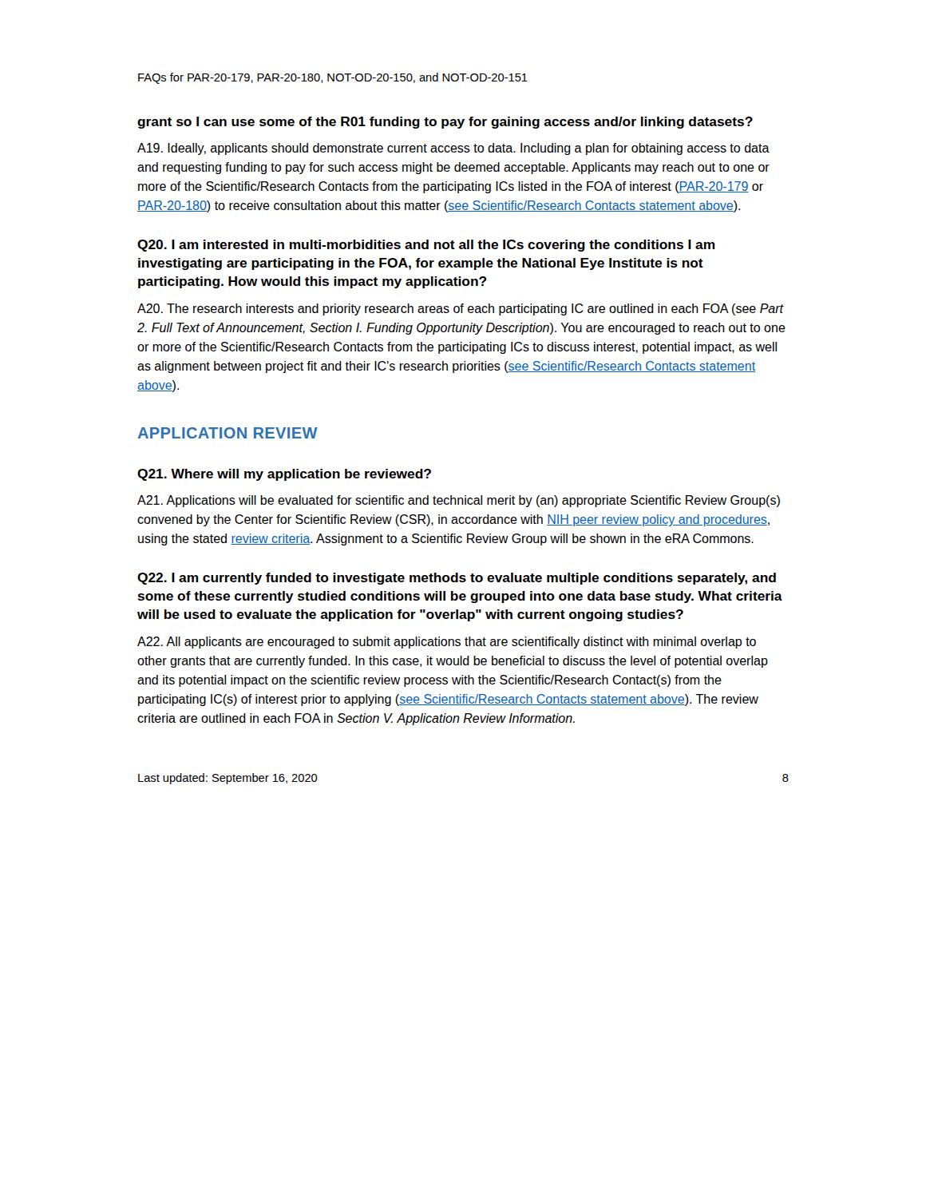FAQs for PAR-20-179, PAR-20-180, NOT-OD-20-150, and NOT-OD-20-151
grant so I can use some of the R01 funding to pay for gaining access and/or linking datasets?
A19. Ideally, applicants should demonstrate current access to data. Including a plan for obtaining access to data and requesting funding to pay for such access might be deemed acceptable. Applicants may reach out to one or more of the Scientific/Research Contacts from the participating ICs listed in the FOA of interest (PAR-20-179 or PAR-20-180) to receive consultation about this matter (see Scientific/Research Contacts statement above).
Q20. I am interested in multi-morbidities and not all the ICs covering the conditions I am investigating are participating in the FOA, for example the National Eye Institute is not participating. How would this impact my application?
A20. The research interests and priority research areas of each participating IC are outlined in each FOA (see Part 2. Full Text of Announcement, Section I. Funding Opportunity Description). You are encouraged to reach out to one or more of the Scientific/Research Contacts from the participating ICs to discuss interest, potential impact, as well as alignment between project fit and their IC's research priorities (see Scientific/Research Contacts statement above).
APPLICATION REVIEW
Q21. Where will my application be reviewed?
A21. Applications will be evaluated for scientific and technical merit by (an) appropriate Scientific Review Group(s) convened by the Center for Scientific Review (CSR), in accordance with NIH peer review policy and procedures, using the stated review criteria. Assignment to a Scientific Review Group will be shown in the eRA Commons.
Q22. I am currently funded to investigate methods to evaluate multiple conditions separately, and some of these currently studied conditions will be grouped into one data base study. What criteria will be used to evaluate the application for "overlap" with current ongoing studies?
A22. All applicants are encouraged to submit applications that are scientifically distinct with minimal overlap to other grants that are currently funded. In this case, it would be beneficial to discuss the level of potential overlap and its potential impact on the scientific review process with the Scientific/Research Contact(s) from the participating IC(s) of interest prior to applying (see Scientific/Research Contacts statement above). The review criteria are outlined in each FOA in Section V. Application Review Information.
Last updated: September 16, 2020 8